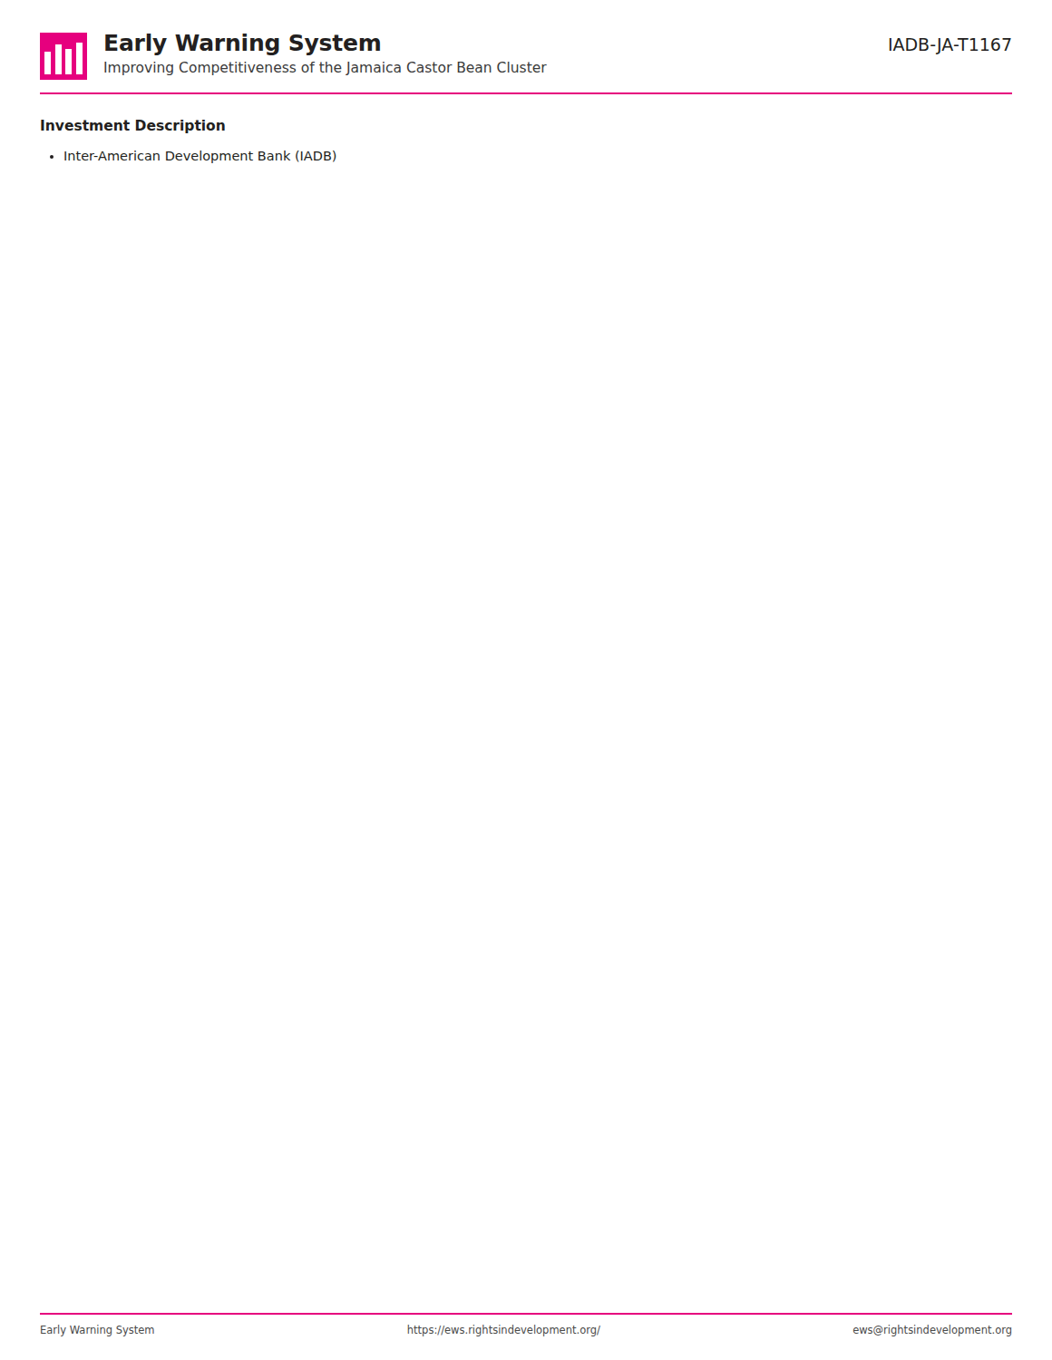Early Warning System
Improving Competitiveness of the Jamaica Castor Bean Cluster
IADB-JA-T1167
Investment Description
Inter-American Development Bank (IADB)
Early Warning System
https://ews.rightsindevelopment.org/
ews@rightsindevelopment.org